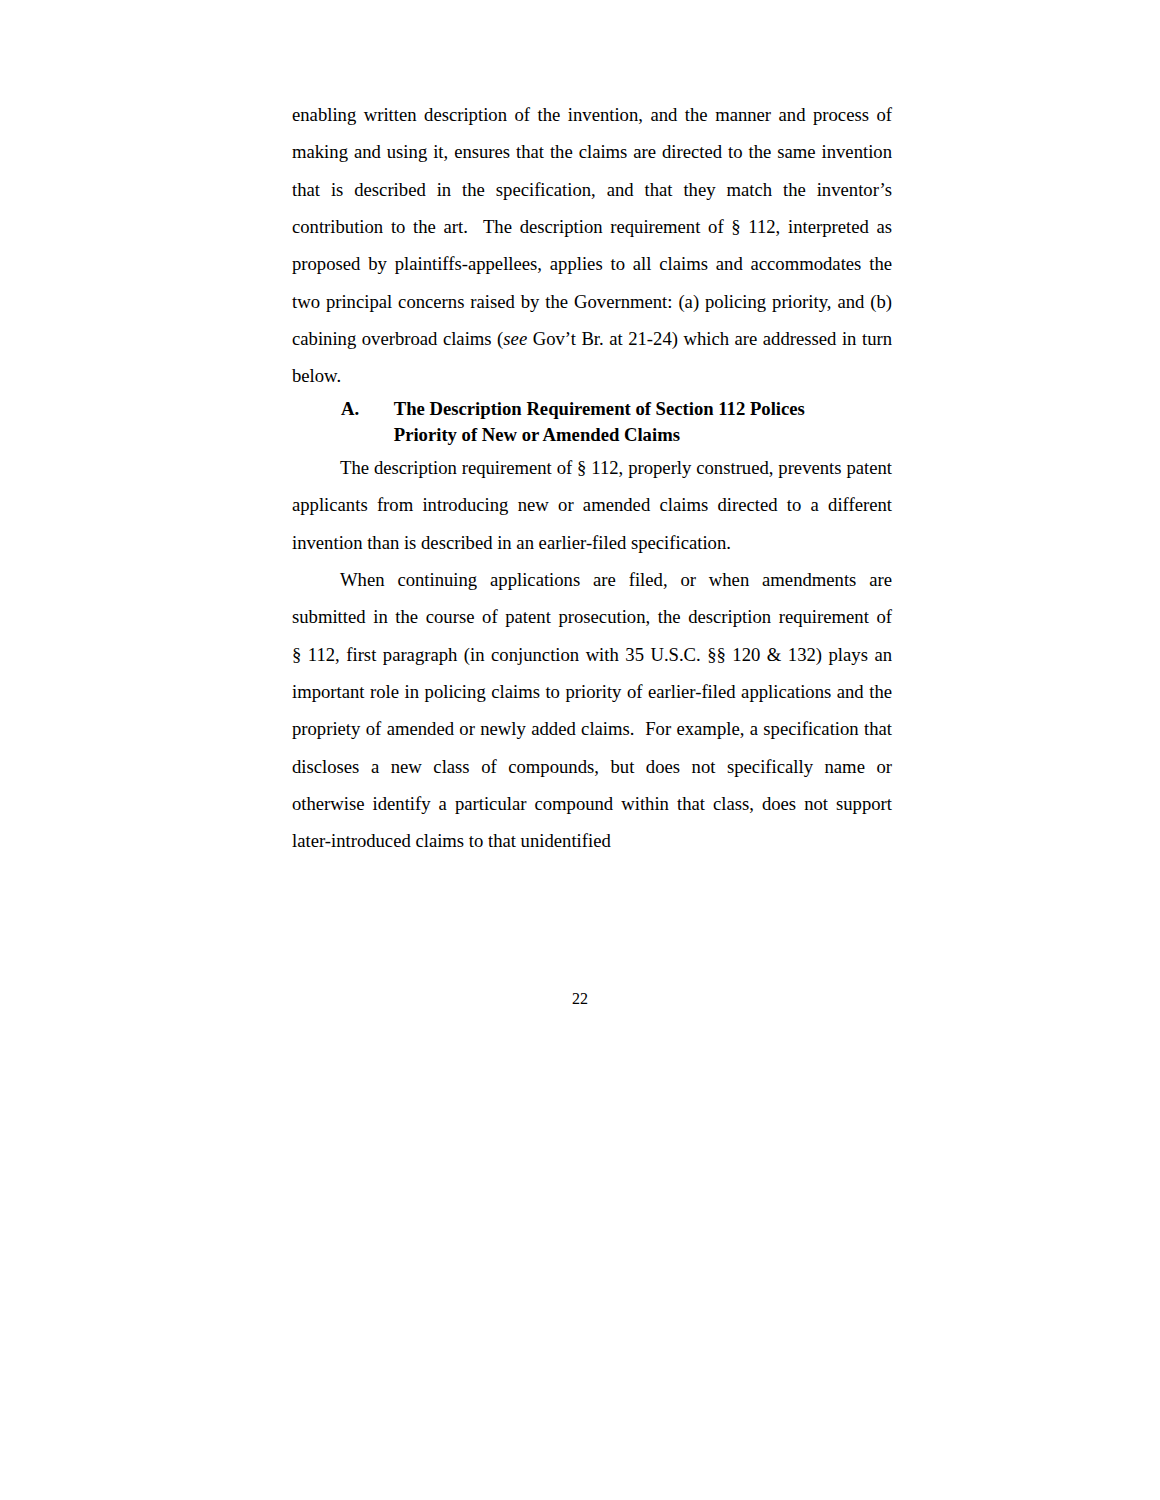enabling written description of the invention, and the manner and process of making and using it, ensures that the claims are directed to the same invention that is described in the specification, and that they match the inventor’s contribution to the art. The description requirement of § 112, interpreted as proposed by plaintiffs-appellees, applies to all claims and accommodates the two principal concerns raised by the Government: (a) policing priority, and (b) cabining overbroad claims (see Gov’t Br. at 21-24) which are addressed in turn below.
| A. | The Description Requirement of Section 112 Polices Priority of New or Amended Claims |
The description requirement of § 112, properly construed, prevents patent applicants from introducing new or amended claims directed to a different invention than is described in an earlier-filed specification.
When continuing applications are filed, or when amendments are submitted in the course of patent prosecution, the description requirement of § 112, first paragraph (in conjunction with 35 U.S.C. §§ 120 & 132) plays an important role in policing claims to priority of earlier-filed applications and the propriety of amended or newly added claims. For example, a specification that discloses a new class of compounds, but does not specifically name or otherwise identify a particular compound within that class, does not support later-introduced claims to that unidentified
22